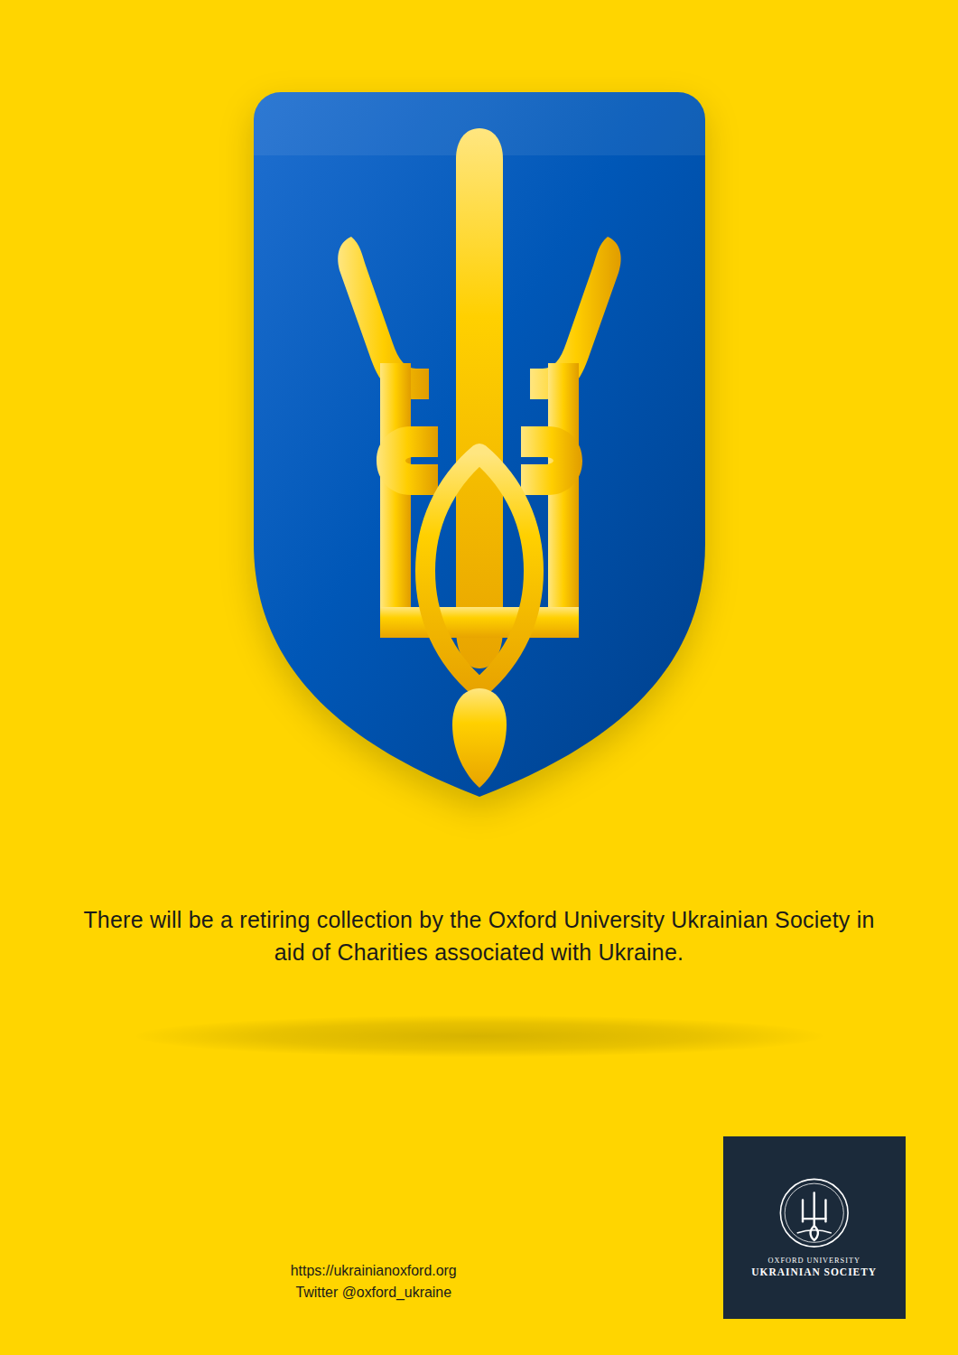There will be a retiring collection by the Oxford University Ukrainian Society in aid of Charities associated with Ukraine.
https://ukrainianoxford.org
Twitter @oxford_ukraine
Oxford University Ukrainian Society